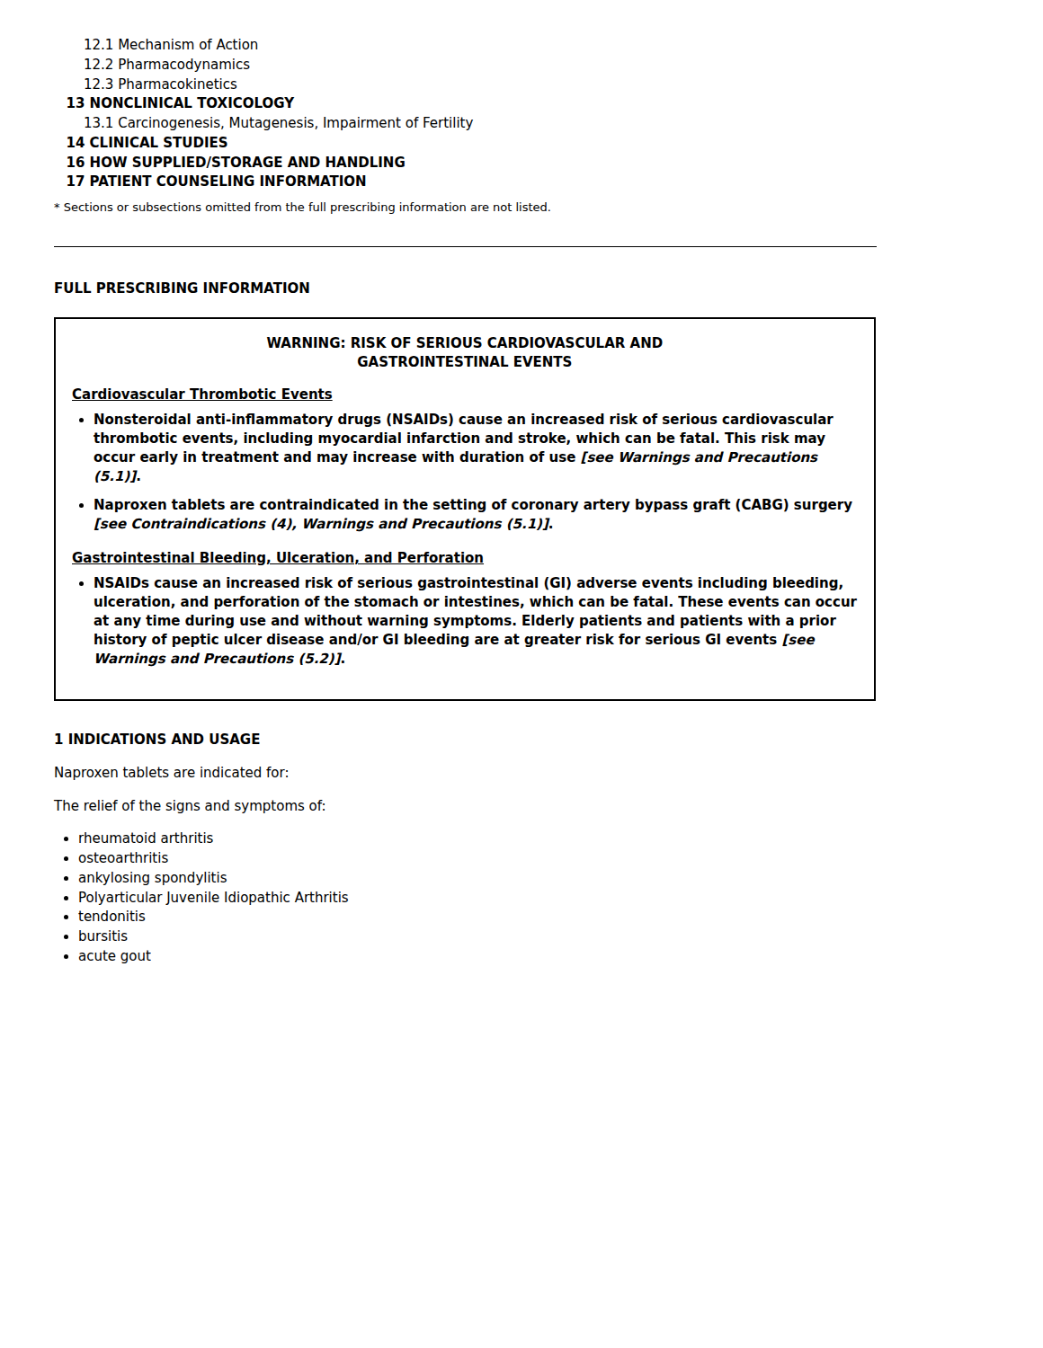12.1 Mechanism of Action
12.2 Pharmacodynamics
12.3 Pharmacokinetics
13 NONCLINICAL TOXICOLOGY
13.1 Carcinogenesis, Mutagenesis, Impairment of Fertility
14 CLINICAL STUDIES
16 HOW SUPPLIED/STORAGE AND HANDLING
17 PATIENT COUNSELING INFORMATION
* Sections or subsections omitted from the full prescribing information are not listed.
FULL PRESCRIBING INFORMATION
WARNING: RISK OF SERIOUS CARDIOVASCULAR AND
GASTROINTESTINAL EVENTS
Cardiovascular Thrombotic Events
Nonsteroidal anti-inflammatory drugs (NSAIDs) cause an increased risk of serious cardiovascular thrombotic events, including myocardial infarction and stroke, which can be fatal. This risk may occur early in treatment and may increase with duration of use [see Warnings and Precautions (5.1)].
Naproxen tablets are contraindicated in the setting of coronary artery bypass graft (CABG) surgery [see Contraindications (4), Warnings and Precautions (5.1)].
Gastrointestinal Bleeding, Ulceration, and Perforation
NSAIDs cause an increased risk of serious gastrointestinal (GI) adverse events including bleeding, ulceration, and perforation of the stomach or intestines, which can be fatal. These events can occur at any time during use and without warning symptoms. Elderly patients and patients with a prior history of peptic ulcer disease and/or GI bleeding are at greater risk for serious GI events [see Warnings and Precautions (5.2)].
1 INDICATIONS AND USAGE
Naproxen tablets are indicated for:
The relief of the signs and symptoms of:
rheumatoid arthritis
osteoarthritis
ankylosing spondylitis
Polyarticular Juvenile Idiopathic Arthritis
tendonitis
bursitis
acute gout